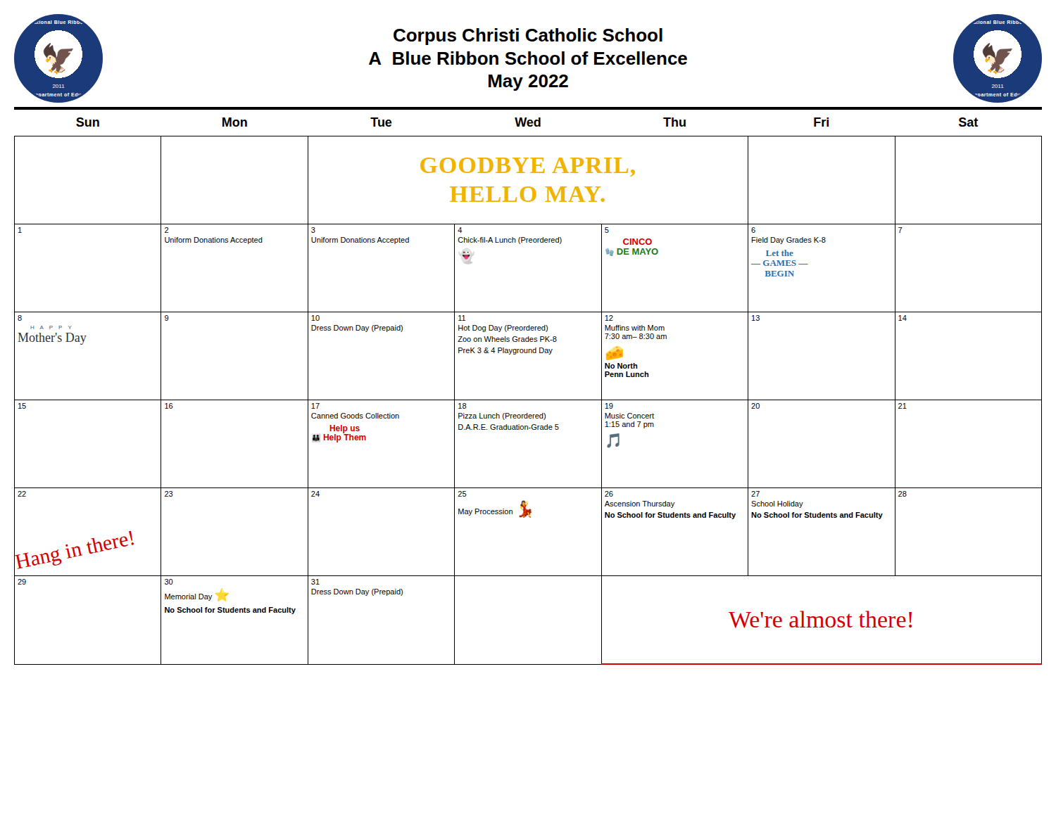National Blue Ribbon
🦅
2011
U.S. Department of Education
Corpus Christi Catholic School
A Blue Ribbon School of Excellence
May 2022
National Blue Ribbon
🦅
2011
U.S. Department of Education
| Sun | Mon | Tue | Wed | Thu | Fri | Sat |
| --- | --- | --- | --- | --- | --- | --- |
| | | GOODBYE APRIL, HELLO MAY. | | |
| 1 | 2 Uniform Donations Accepted | 3 Uniform Donations Accepted | 4 Chick-fil-A Lunch (Preordered) 👻 | 5 🧤 CINCO DE MAYO | 6 Field Day Grades K-8 Let the — GAMES — BEGIN | 7 |
| 8 H A P P Y Mother's Day | 9 | 10 Dress Down Day (Prepaid) | 11 Hot Dog Day (Preordered) Zoo on Wheels Grades PK-8 PreK 3 & 4 Playground Day | 12 Muffins with Mom 7:30 am– 8:30 am 🧀 No North Penn Lunch | 13 | 14 |
| 15 | 16 | 17 Canned Goods Collection 👪 Help us Help Them | 18 Pizza Lunch (Preordered) D.A.R.E. Graduation-Grade 5 | 19 Music Concert 1:15 and 7 pm 🎵 | 20 | 21 |
| 22 Hang in there! | 23 | 24 | 25 May Procession 💃 | 26 Ascension Thursday No School for Students and Faculty | 27 School Holiday No School for Students and Faculty | 28 |
| 29 | 30 Memorial Day ⭐ No School for Students and Faculty | 31 Dress Down Day (Prepaid) | | We're almost there! |